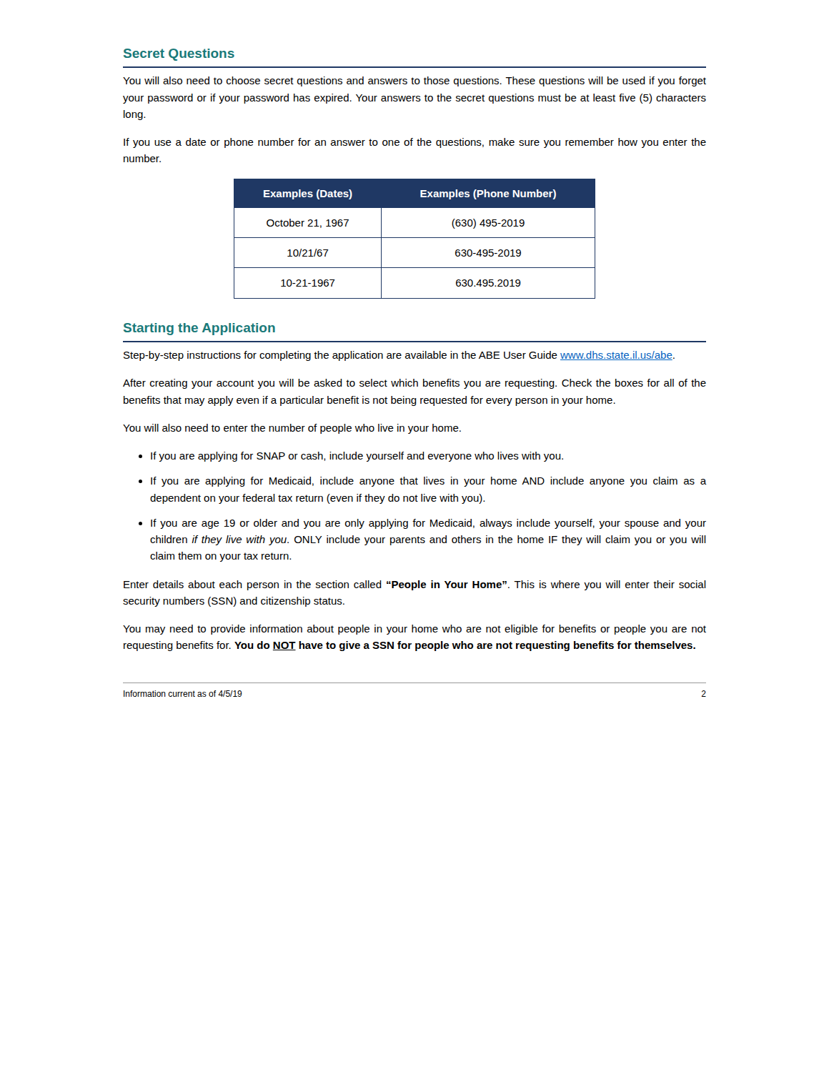Secret Questions
You will also need to choose secret questions and answers to those questions. These questions will be used if you forget your password or if your password has expired. Your answers to the secret questions must be at least five (5) characters long.
If you use a date or phone number for an answer to one of the questions, make sure you remember how you enter the number.
| Examples (Dates) | Examples (Phone Number) |
| --- | --- |
| October 21, 1967 | (630) 495-2019 |
| 10/21/67 | 630-495-2019 |
| 10-21-1967 | 630.495.2019 |
Starting the Application
Step-by-step instructions for completing the application are available in the ABE User Guide www.dhs.state.il.us/abe.
After creating your account you will be asked to select which benefits you are requesting. Check the boxes for all of the benefits that may apply even if a particular benefit is not being requested for every person in your home.
You will also need to enter the number of people who live in your home.
If you are applying for SNAP or cash, include yourself and everyone who lives with you.
If you are applying for Medicaid, include anyone that lives in your home AND include anyone you claim as a dependent on your federal tax return (even if they do not live with you).
If you are age 19 or older and you are only applying for Medicaid, always include yourself, your spouse and your children if they live with you. ONLY include your parents and others in the home IF they will claim you or you will claim them on your tax return.
Enter details about each person in the section called “People in Your Home”. This is where you will enter their social security numbers (SSN) and citizenship status.
You may need to provide information about people in your home who are not eligible for benefits or people you are not requesting benefits for. You do NOT have to give a SSN for people who are not requesting benefits for themselves.
Information current as of 4/5/19 2